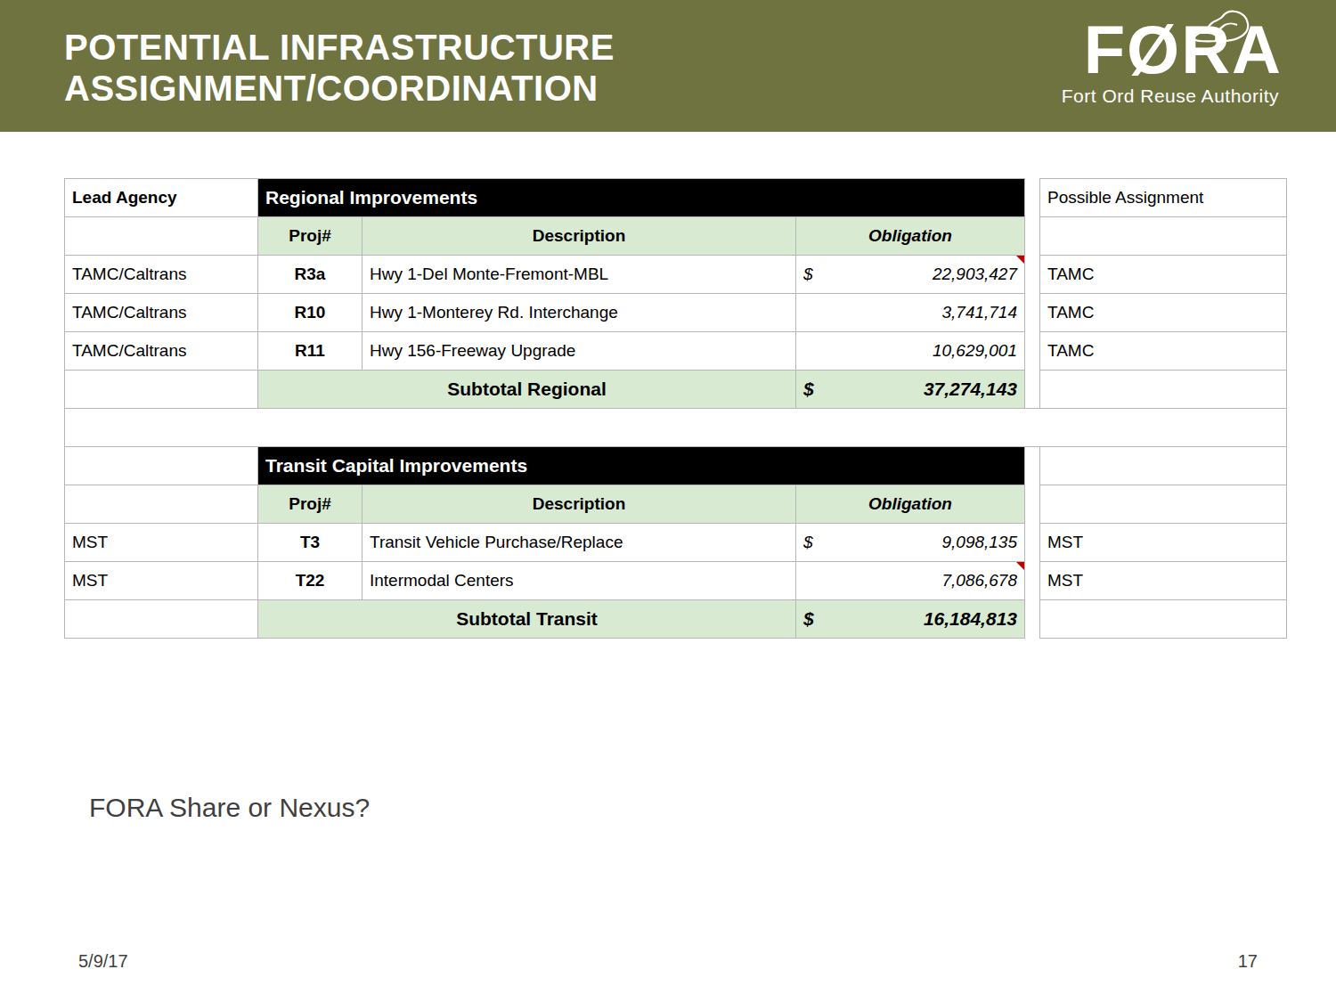Potential Infrastructure
Assignment/Coordination
FØRA
Fort Ord Reuse Authority
| Lead Agency | Regional Improvements | | Possible Assignment |
| | Proj# | Description | Obligation | | |
| TAMC/Caltrans | R3a | Hwy 1-Del Monte-Fremont-MBL | $ 22,903,427 | | TAMC |
| TAMC/Caltrans | R10 | Hwy 1-Monterey Rd. Interchange | 3,741,714 | | TAMC |
| TAMC/Caltrans | R11 | Hwy 156-Freeway Upgrade | 10,629,001 | | TAMC |
| | Subtotal Regional | $ 37,274,143 | | |
| | Transit Capital Improvements | | |
| | Proj# | Description | Obligation | | |
| MST | T3 | Transit Vehicle Purchase/Replace | $ 9,098,135 | | MST |
| MST | T22 | Intermodal Centers | 7,086,678 | | MST |
| | Subtotal Transit | $ 16,184,813 | | |
FORA Share or Nexus?
5/9/17
17